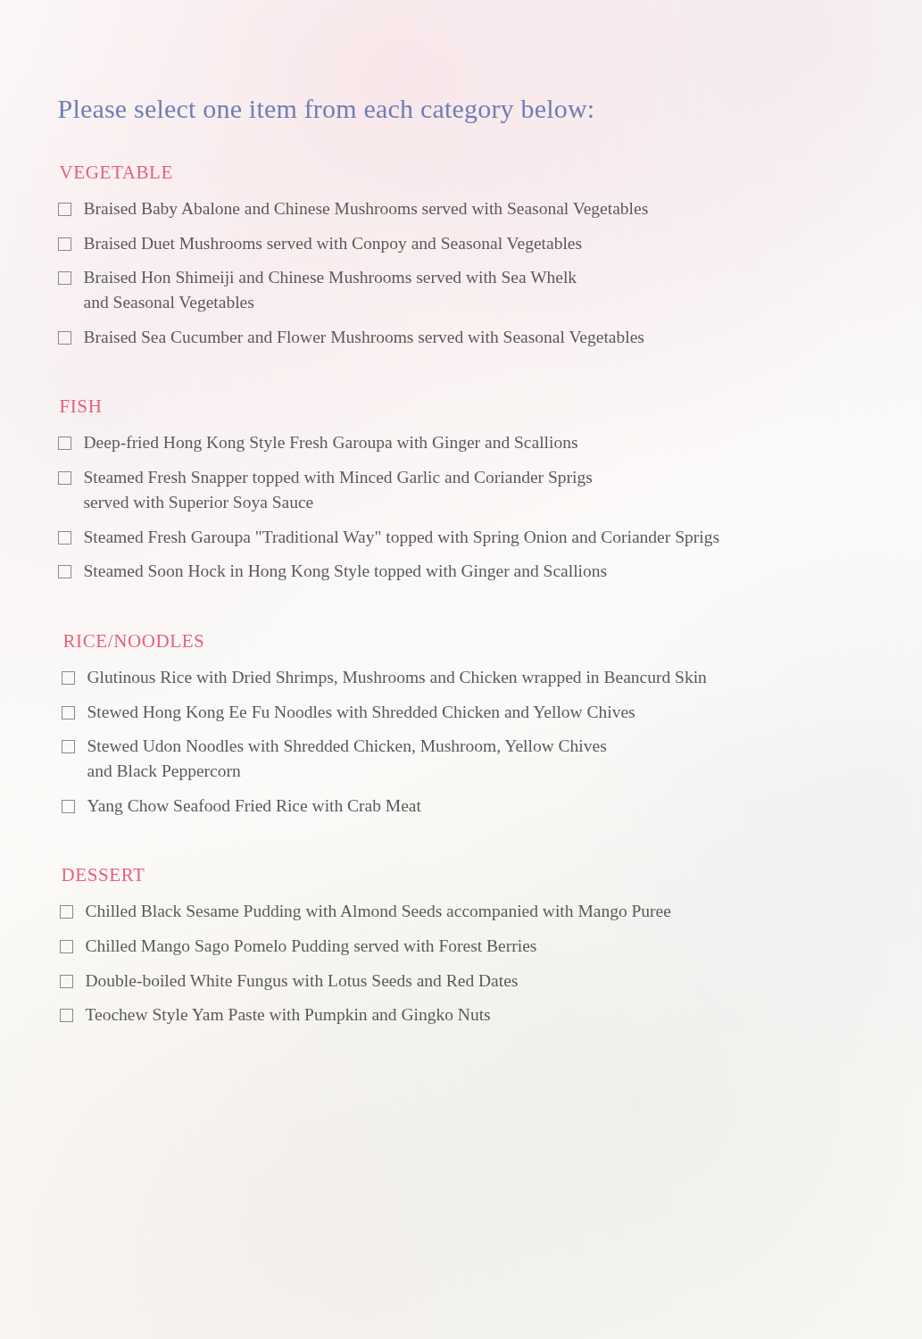Please select one item from each category below:
VEGETABLE
Braised Baby Abalone and Chinese Mushrooms served with Seasonal Vegetables
Braised Duet Mushrooms served with Conpoy and Seasonal Vegetables
Braised Hon Shimeiji and Chinese Mushrooms served with Sea Whelkand Seasonal Vegetables
Braised Sea Cucumber and Flower Mushrooms served with Seasonal Vegetables
FISH
Deep-fried Hong Kong Style Fresh Garoupa with Ginger and Scallions
Steamed Fresh Snapper topped with Minced Garlic and Coriander Sprigsserved with Superior Soya Sauce
Steamed Fresh Garoupa "Traditional Way" topped with Spring Onion and Coriander Sprigs
Steamed Soon Hock in Hong Kong Style topped with Ginger and Scallions
RICE/NOODLES
Glutinous Rice with Dried Shrimps, Mushrooms and Chicken wrapped in Beancurd Skin
Stewed Hong Kong Ee Fu Noodles with Shredded Chicken and Yellow Chives
Stewed Udon Noodles with Shredded Chicken, Mushroom, Yellow Chivesand Black Peppercorn
Yang Chow Seafood Fried Rice with Crab Meat
DESSERT
Chilled Black Sesame Pudding with Almond Seeds accompanied with Mango Puree
Chilled Mango Sago Pomelo Pudding served with Forest Berries
Double-boiled White Fungus with Lotus Seeds and Red Dates
Teochew Style Yam Paste with Pumpkin and Gingko Nuts